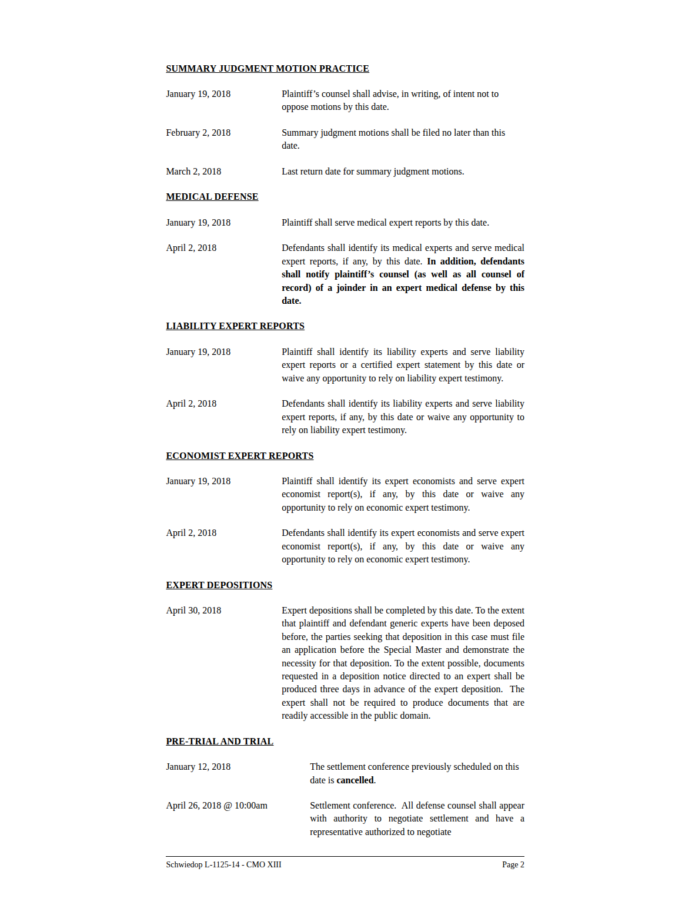SUMMARY JUDGMENT MOTION PRACTICE
January 19, 2018
Plaintiff’s counsel shall advise, in writing, of intent not to oppose motions by this date.
February 2, 2018
Summary judgment motions shall be filed no later than this date.
March 2, 2018
Last return date for summary judgment motions.
MEDICAL DEFENSE
January 19, 2018
Plaintiff shall serve medical expert reports by this date.
April 2, 2018
Defendants shall identify its medical experts and serve medical expert reports, if any, by this date. In addition, defendants shall notify plaintiff’s counsel (as well as all counsel of record) of a joinder in an expert medical defense by this date.
LIABILITY EXPERT REPORTS
January 19, 2018
Plaintiff shall identify its liability experts and serve liability expert reports or a certified expert statement by this date or waive any opportunity to rely on liability expert testimony.
April 2, 2018
Defendants shall identify its liability experts and serve liability expert reports, if any, by this date or waive any opportunity to rely on liability expert testimony.
ECONOMIST EXPERT REPORTS
January 19, 2018
Plaintiff shall identify its expert economists and serve expert economist report(s), if any, by this date or waive any opportunity to rely on economic expert testimony.
April 2, 2018
Defendants shall identify its expert economists and serve expert economist report(s), if any, by this date or waive any opportunity to rely on economic expert testimony.
EXPERT DEPOSITIONS
April 30, 2018
Expert depositions shall be completed by this date. To the extent that plaintiff and defendant generic experts have been deposed before, the parties seeking that deposition in this case must file an application before the Special Master and demonstrate the necessity for that deposition. To the extent possible, documents requested in a deposition notice directed to an expert shall be produced three days in advance of the expert deposition. The expert shall not be required to produce documents that are readily accessible in the public domain.
PRE-TRIAL AND TRIAL
January 12, 2018
The settlement conference previously scheduled on this date is cancelled.
April 26, 2018 @ 10:00am
Settlement conference. All defense counsel shall appear with authority to negotiate settlement and have a representative authorized to negotiate
Schwiedop L-1125-14 - CMO XIII Page 2